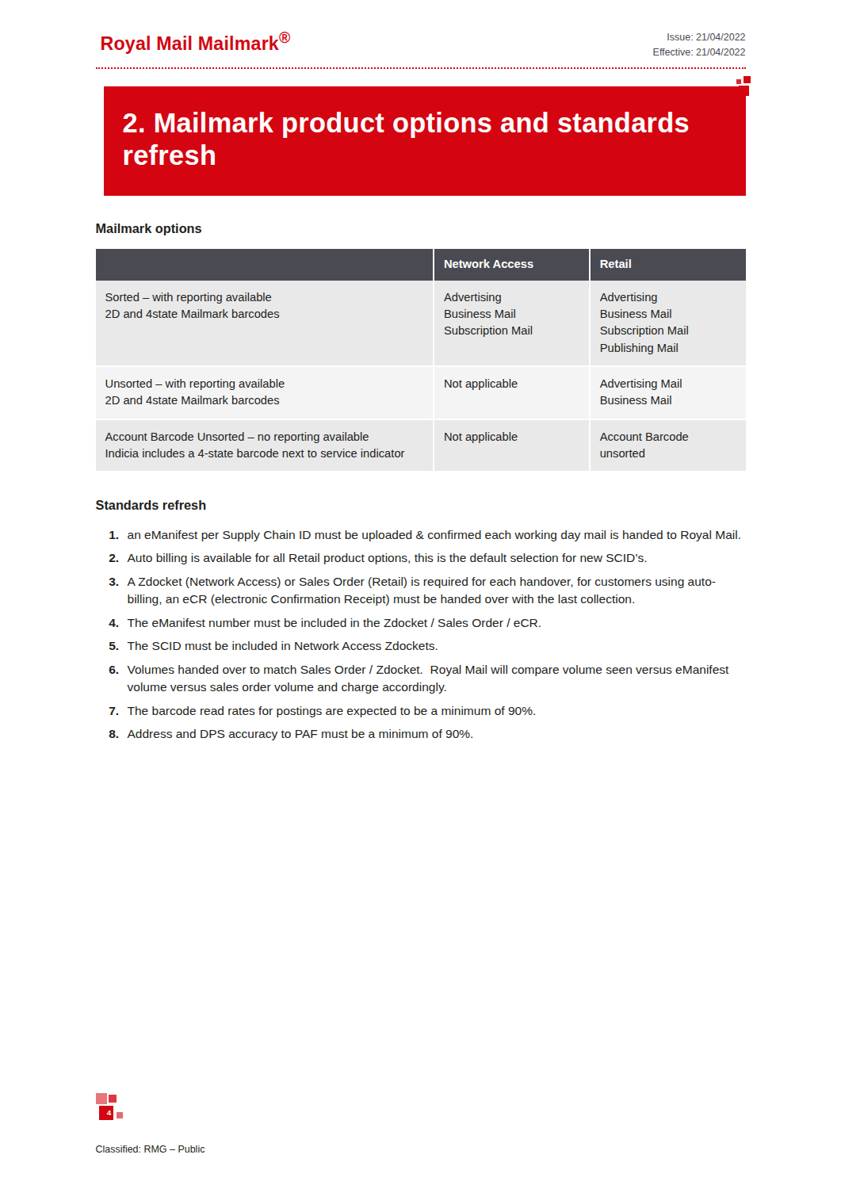Royal Mail Mailmark®
Issue: 21/04/2022 Effective: 21/04/2022
2. Mailmark product options and standards refresh
Mailmark options
| | Network Access | Retail |
| --- | --- | --- |
| Sorted – with reporting available 2D and 4state Mailmark barcodes | Advertising Business Mail Subscription Mail | Advertising Business Mail Subscription Mail Publishing Mail |
| Unsorted – with reporting available 2D and 4state Mailmark barcodes | Not applicable | Advertising Mail Business Mail |
| Account Barcode Unsorted – no reporting available Indicia includes a 4-state barcode next to service indicator | Not applicable | Account Barcode unsorted |
Standards refresh
an eManifest per Supply Chain ID must be uploaded & confirmed each working day mail is handed to Royal Mail.
Auto billing is available for all Retail product options, this is the default selection for new SCID’s.
A Zdocket (Network Access) or Sales Order (Retail) is required for each handover, for customers using auto-billing, an eCR (electronic Confirmation Receipt) must be handed over with the last collection.
The eManifest number must be included in the Zdocket / Sales Order / eCR.
The SCID must be included in Network Access Zdockets.
Volumes handed over to match Sales Order / Zdocket. Royal Mail will compare volume seen versus eManifest volume versus sales order volume and charge accordingly.
The barcode read rates for postings are expected to be a minimum of 90%.
Address and DPS accuracy to PAF must be a minimum of 90%.
4
Classified: RMG – Public